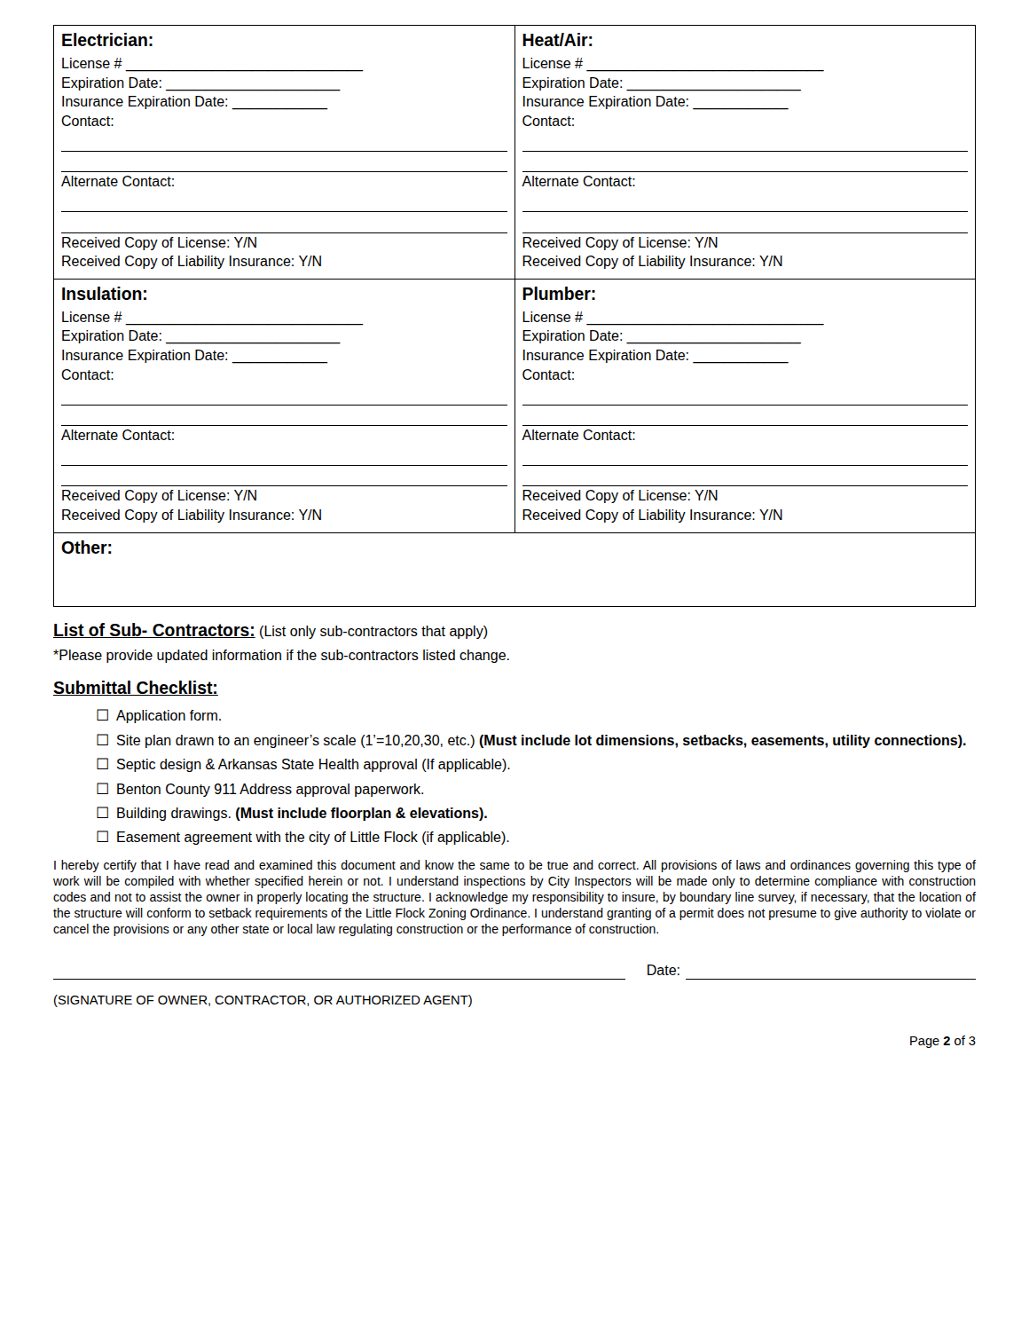| Electrician: License # ______________________________ Expiration Date: ______________________ Insurance Expiration Date: ____________ Contact: Alternate Contact: Received Copy of License: Y/N Received Copy of Liability Insurance: Y/N | Heat/Air: License # ______________________________ Expiration Date: ______________________ Insurance Expiration Date: ____________ Contact: Alternate Contact: Received Copy of License: Y/N Received Copy of Liability Insurance: Y/N |
| Insulation: License # ______________________________ Expiration Date: ______________________ Insurance Expiration Date: ____________ Contact: Alternate Contact: Received Copy of License: Y/N Received Copy of Liability Insurance: Y/N | Plumber: License # ______________________________ Expiration Date: ______________________ Insurance Expiration Date: ____________ Contact: Alternate Contact: Received Copy of License: Y/N Received Copy of Liability Insurance: Y/N |
| Other: |
List of Sub- Contractors:
(List only sub-contractors that apply)
*Please provide updated information if the sub-contractors listed change.
Submittal Checklist:
Application form.
Site plan drawn to an engineer’s scale (1’=10,20,30, etc.) (Must include lot dimensions, setbacks, easements, utility connections).
Septic design & Arkansas State Health approval (If applicable).
Benton County 911 Address approval paperwork.
Building drawings. (Must include floorplan & elevations).
Easement agreement with the city of Little Flock (if applicable).
I hereby certify that I have read and examined this document and know the same to be true and correct. All provisions of laws and ordinances governing this type of work will be compiled with whether specified herein or not. I understand inspections by City Inspectors will be made only to determine compliance with construction codes and not to assist the owner in properly locating the structure. I acknowledge my responsibility to insure, by boundary line survey, if necessary, that the location of the structure will conform to setback requirements of the Little Flock Zoning Ordinance. I understand granting of a permit does not presume to give authority to violate or cancel the provisions or any other state or local law regulating construction or the performance of construction.
Date:
(SIGNATURE OF OWNER, CONTRACTOR, OR AUTHORIZED AGENT)
Page 2 of 3